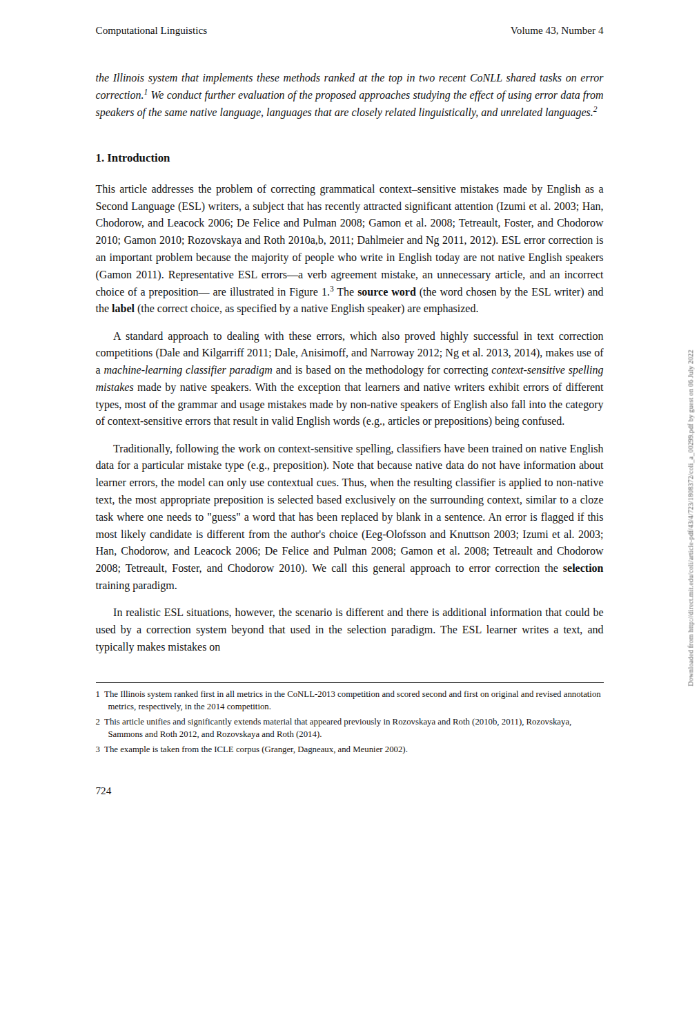Computational Linguistics Volume 43, Number 4
Downloaded from http://direct.mit.edu/coli/article-pdf/43/4/723/1808372/coli_a_00299.pdf by guest on 06 July 2022
the Illinois system that implements these methods ranked at the top in two recent CoNLL shared tasks on error correction.1 We conduct further evaluation of the proposed approaches studying the effect of using error data from speakers of the same native language, languages that are closely related linguistically, and unrelated languages.2
1. Introduction
This article addresses the problem of correcting grammatical context–sensitive mistakes made by English as a Second Language (ESL) writers, a subject that has recently attracted significant attention (Izumi et al. 2003; Han, Chodorow, and Leacock 2006; De Felice and Pulman 2008; Gamon et al. 2008; Tetreault, Foster, and Chodorow 2010; Gamon 2010; Rozovskaya and Roth 2010a,b, 2011; Dahlmeier and Ng 2011, 2012). ESL error correction is an important problem because the majority of people who write in English today are not native English speakers (Gamon 2011). Representative ESL errors—a verb agreement mistake, an unnecessary article, and an incorrect choice of a preposition— are illustrated in Figure 1.3 The source word (the word chosen by the ESL writer) and the label (the correct choice, as specified by a native English speaker) are emphasized.
A standard approach to dealing with these errors, which also proved highly successful in text correction competitions (Dale and Kilgarriff 2011; Dale, Anisimoff, and Narroway 2012; Ng et al. 2013, 2014), makes use of a machine-learning classifier paradigm and is based on the methodology for correcting context-sensitive spelling mistakes made by native speakers. With the exception that learners and native writers exhibit errors of different types, most of the grammar and usage mistakes made by non-native speakers of English also fall into the category of context-sensitive errors that result in valid English words (e.g., articles or prepositions) being confused.
Traditionally, following the work on context-sensitive spelling, classifiers have been trained on native English data for a particular mistake type (e.g., preposition). Note that because native data do not have information about learner errors, the model can only use contextual cues. Thus, when the resulting classifier is applied to non-native text, the most appropriate preposition is selected based exclusively on the surrounding context, similar to a cloze task where one needs to "guess" a word that has been replaced by blank in a sentence. An error is flagged if this most likely candidate is different from the author's choice (Eeg-Olofsson and Knuttson 2003; Izumi et al. 2003; Han, Chodorow, and Leacock 2006; De Felice and Pulman 2008; Gamon et al. 2008; Tetreault and Chodorow 2008; Tetreault, Foster, and Chodorow 2010). We call this general approach to error correction the selection training paradigm.
In realistic ESL situations, however, the scenario is different and there is additional information that could be used by a correction system beyond that used in the selection paradigm. The ESL learner writes a text, and typically makes mistakes on
1 The Illinois system ranked first in all metrics in the CoNLL-2013 competition and scored second and first on original and revised annotation metrics, respectively, in the 2014 competition.
2 This article unifies and significantly extends material that appeared previously in Rozovskaya and Roth (2010b, 2011), Rozovskaya, Sammons and Roth 2012, and Rozovskaya and Roth (2014).
3 The example is taken from the ICLE corpus (Granger, Dagneaux, and Meunier 2002).
724